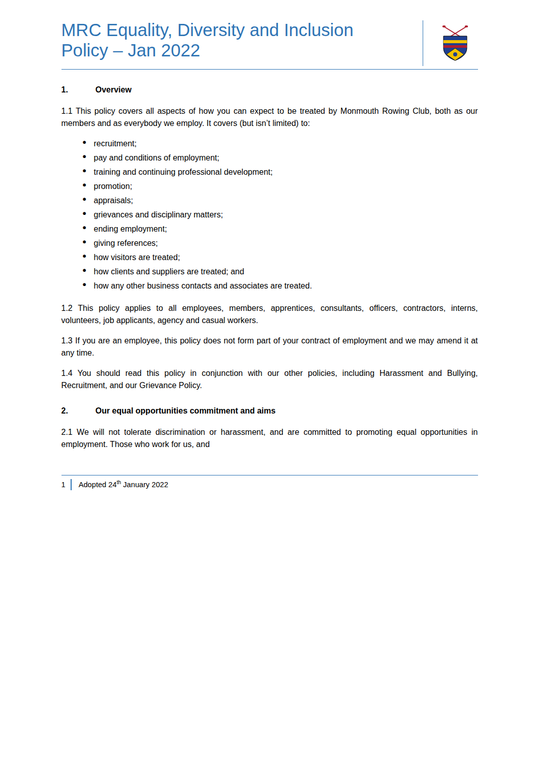MRC Equality, Diversity and Inclusion Policy – Jan 2022
1. Overview
1.1 This policy covers all aspects of how you can expect to be treated by Monmouth Rowing Club, both as our members and as everybody we employ. It covers (but isn’t limited) to:
recruitment;
pay and conditions of employment;
training and continuing professional development;
promotion;
appraisals;
grievances and disciplinary matters;
ending employment;
giving references;
how visitors are treated;
how clients and suppliers are treated; and
how any other business contacts and associates are treated.
1.2 This policy applies to all employees, members, apprentices, consultants, officers, contractors, interns, volunteers, job applicants, agency and casual workers.
1.3 If you are an employee, this policy does not form part of your contract of employment and we may amend it at any time.
1.4 You should read this policy in conjunction with our other policies, including Harassment and Bullying, Recruitment, and our Grievance Policy.
2. Our equal opportunities commitment and aims
2.1 We will not tolerate discrimination or harassment, and are committed to promoting equal opportunities in employment. Those who work for us, and
1 Adopted 24th January 2022